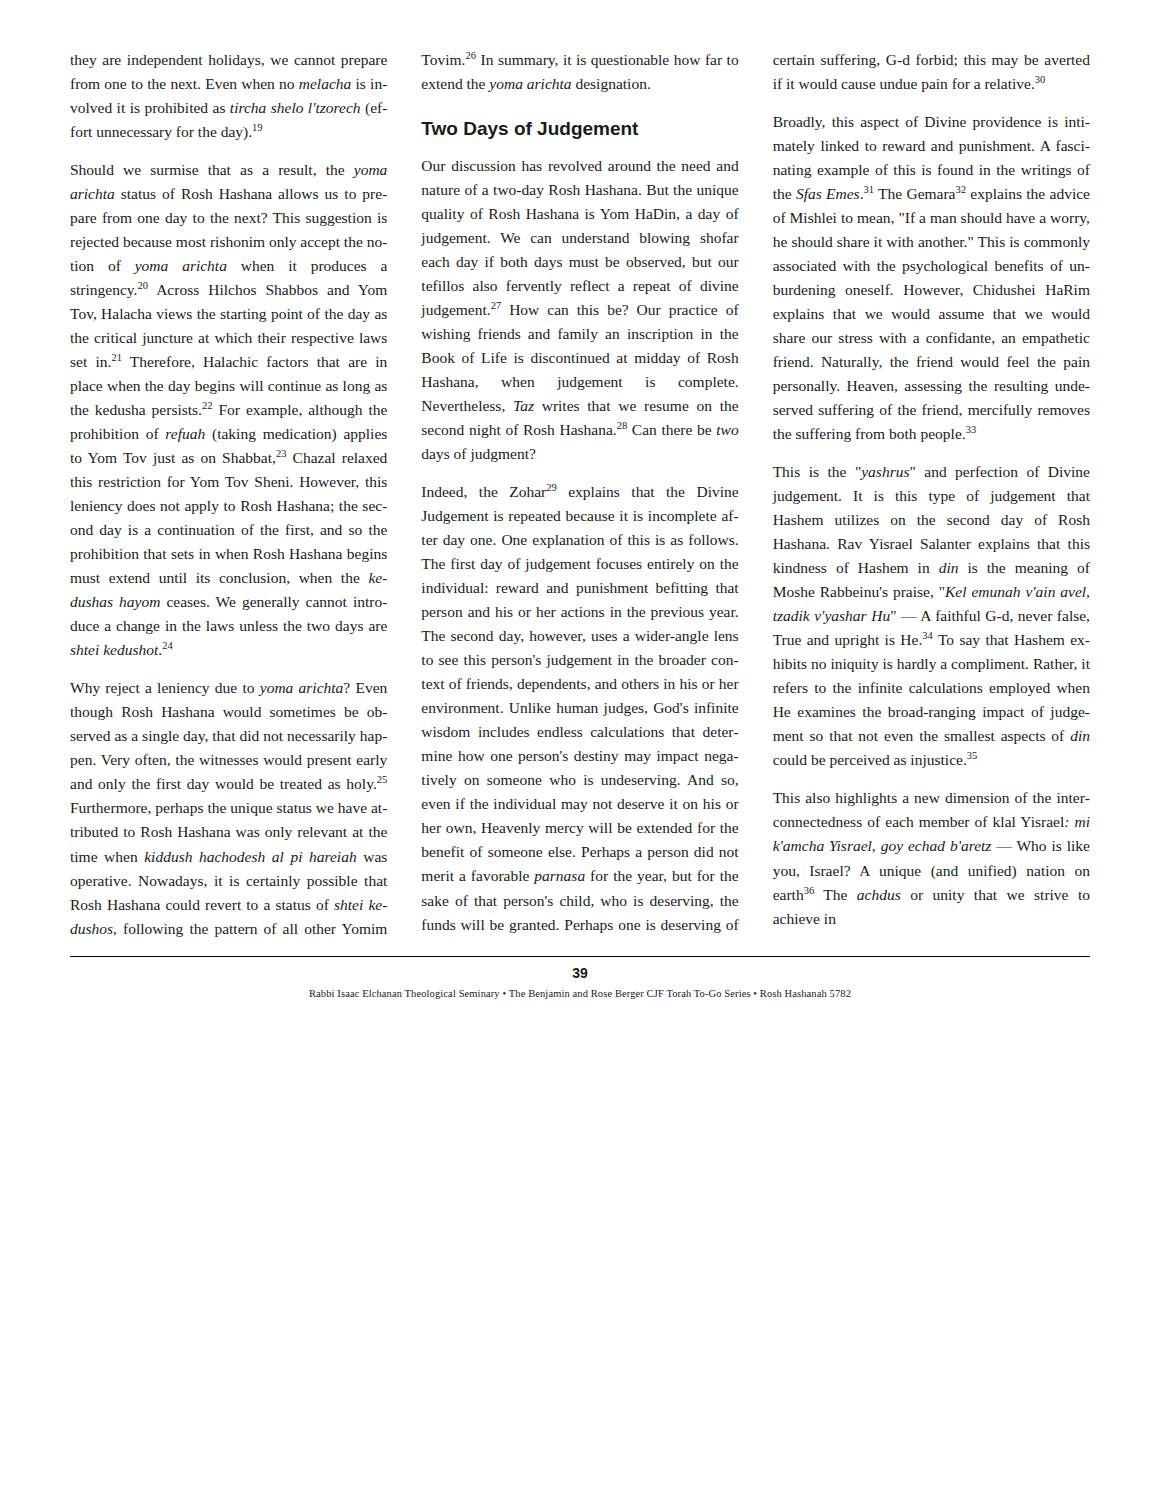they are independent holidays, we cannot prepare from one to the next. Even when no melacha is involved it is prohibited as tircha shelo l'tzorech (effort unnecessary for the day).19
Should we surmise that as a result, the yoma arichta status of Rosh Hashana allows us to prepare from one day to the next? This suggestion is rejected because most rishonim only accept the notion of yoma arichta when it produces a stringency.20 Across Hilchos Shabbos and Yom Tov, Halacha views the starting point of the day as the critical juncture at which their respective laws set in.21 Therefore, Halachic factors that are in place when the day begins will continue as long as the kedusha persists.22 For example, although the prohibition of refuah (taking medication) applies to Yom Tov just as on Shabbat,23 Chazal relaxed this restriction for Yom Tov Sheni. However, this leniency does not apply to Rosh Hashana; the second day is a continuation of the first, and so the prohibition that sets in when Rosh Hashana begins must extend until its conclusion, when the kedushas hayom ceases. We generally cannot introduce a change in the laws unless the two days are shtei kedushot.24
Why reject a leniency due to yoma arichta? Even though Rosh Hashana would sometimes be observed as a single day, that did not necessarily happen. Very often, the witnesses would present early and only the first day would be treated as holy.25 Furthermore, perhaps the unique status we have attributed to Rosh Hashana was only relevant at the time when kiddush hachodesh al pi hareiah was operative. Nowadays, it is certainly possible that Rosh Hashana could revert to a status of shtei kedushos, following the pattern of all other Yomim Tovim.26 In summary, it is questionable how far to extend the yoma arichta designation.
Two Days of Judgement
Our discussion has revolved around the need and nature of a two-day Rosh Hashana. But the unique quality of Rosh Hashana is Yom HaDin, a day of judgement. We can understand blowing shofar each day if both days must be observed, but our tefillos also fervently reflect a repeat of divine judgement.27 How can this be? Our practice of wishing friends and family an inscription in the Book of Life is discontinued at midday of Rosh Hashana, when judgement is complete. Nevertheless, Taz writes that we resume on the second night of Rosh Hashana.28 Can there be two days of judgment?
Indeed, the Zohar29 explains that the Divine Judgement is repeated because it is incomplete after day one. One explanation of this is as follows. The first day of judgement focuses entirely on the individual: reward and punishment befitting that person and his or her actions in the previous year. The second day, however, uses a wider-angle lens to see this person's judgement in the broader context of friends, dependents, and others in his or her environment. Unlike human judges, God's infinite wisdom includes endless calculations that determine how one person's destiny may impact negatively on someone who is undeserving. And so, even if the individual may not deserve it on his or her own, Heavenly mercy will be extended for the benefit of someone else. Perhaps a person did not merit a favorable parnasa for the year, but for the sake of that person's child, who is deserving, the funds will be granted. Perhaps one is deserving of certain suffering, G-d forbid; this may be averted if it would cause undue pain for a relative.30
Broadly, this aspect of Divine providence is intimately linked to reward and punishment. A fascinating example of this is found in the writings of the Sfas Emes.31 The Gemara32 explains the advice of Mishlei to mean, "If a man should have a worry, he should share it with another." This is commonly associated with the psychological benefits of unburdening oneself. However, Chidushei HaRim explains that we would assume that we would share our stress with a confidante, an empathetic friend. Naturally, the friend would feel the pain personally. Heaven, assessing the resulting undeserved suffering of the friend, mercifully removes the suffering from both people.33
This is the "yashrus" and perfection of Divine judgement. It is this type of judgement that Hashem utilizes on the second day of Rosh Hashana. Rav Yisrael Salanter explains that this kindness of Hashem in din is the meaning of Moshe Rabbeinu's praise, "Kel emunah v'ain avel, tzadik v'yashar Hu" — A faithful G-d, never false, True and upright is He.34 To say that Hashem exhibits no iniquity is hardly a compliment. Rather, it refers to the infinite calculations employed when He examines the broad-ranging impact of judgement so that not even the smallest aspects of din could be perceived as injustice.35
This also highlights a new dimension of the interconnectedness of each member of klal Yisrael: mi k'amcha Yisrael, goy echad b'aretz — Who is like you, Israel? A unique (and unified) nation on earth36 The achdus or unity that we strive to achieve in
39
Rabbi Isaac Elchanan Theological Seminary • The Benjamin and Rose Berger CJF Torah To-Go Series • Rosh Hashanah 5782